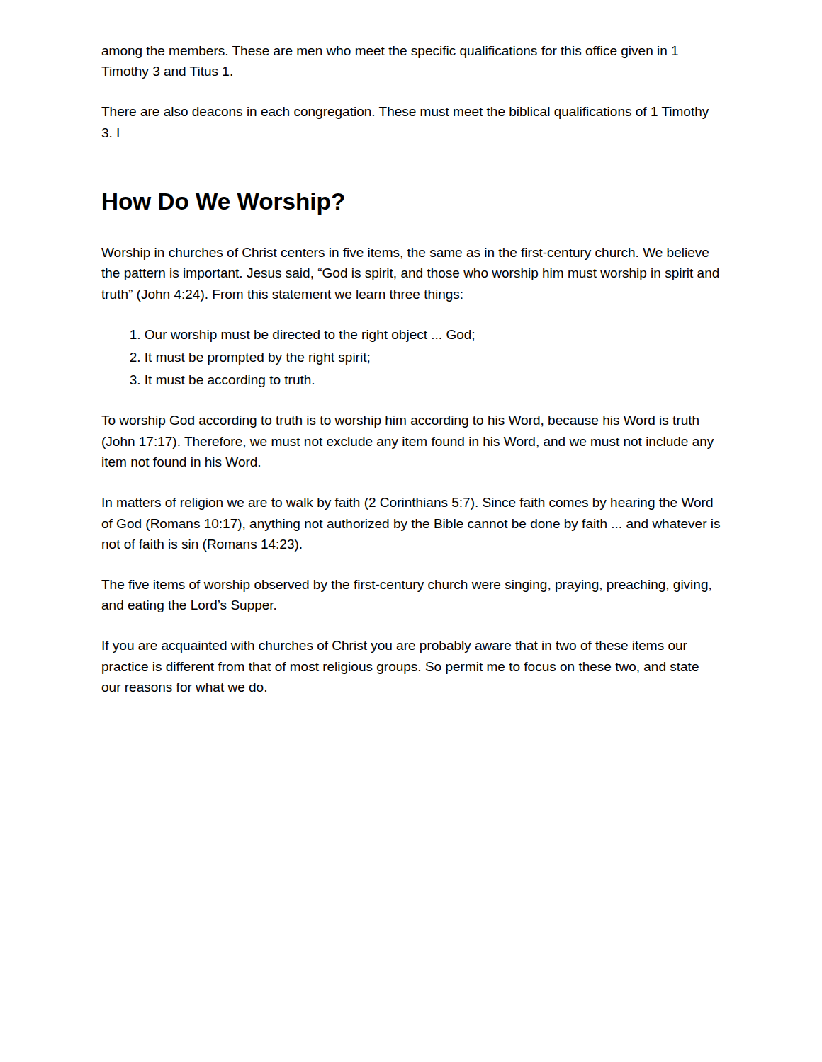among the members. These are men who meet the specific qualifications for this office given in 1 Timothy 3 and Titus 1.
There are also deacons in each congregation. These must meet the biblical qualifications of 1 Timothy 3. I
How Do We Worship?
Worship in churches of Christ centers in five items, the same as in the first-century church. We believe the pattern is important. Jesus said, “God is spirit, and those who worship him must worship in spirit and truth” (John 4:24). From this statement we learn three things:
Our worship must be directed to the right object ... God;
It must be prompted by the right spirit;
It must be according to truth.
To worship God according to truth is to worship him according to his Word, because his Word is truth (John 17:17). Therefore, we must not exclude any item found in his Word, and we must not include any item not found in his Word.
In matters of religion we are to walk by faith (2 Corinthians 5:7). Since faith comes by hearing the Word of God (Romans 10:17), anything not authorized by the Bible cannot be done by faith ... and whatever is not of faith is sin (Romans 14:23).
The five items of worship observed by the first-century church were singing, praying, preaching, giving, and eating the Lord’s Supper.
If you are acquainted with churches of Christ you are probably aware that in two of these items our practice is different from that of most religious groups. So permit me to focus on these two, and state our reasons for what we do.